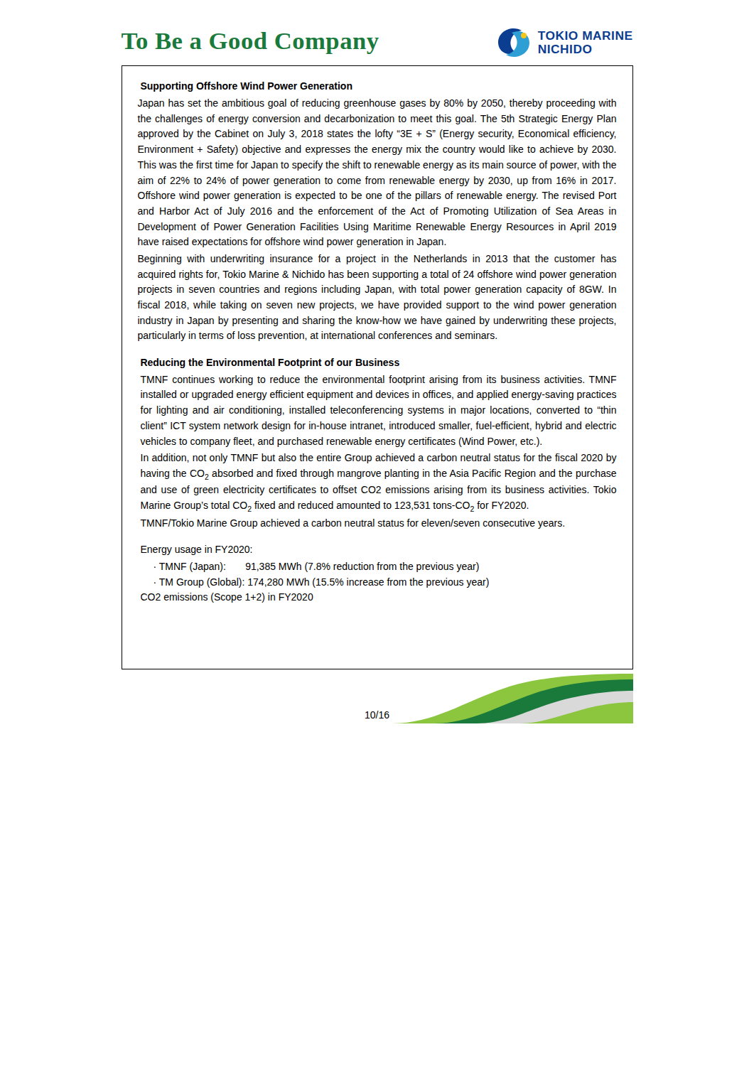To Be a Good Company
TOKIO MARINE
NICHIDO
Supporting Offshore Wind Power Generation
Japan has set the ambitious goal of reducing greenhouse gases by 80% by 2050, thereby proceeding with the challenges of energy conversion and decarbonization to meet this goal. The 5th Strategic Energy Plan approved by the Cabinet on July 3, 2018 states the lofty “3E + S” (Energy security, Economical efficiency, Environment + Safety) objective and expresses the energy mix the country would like to achieve by 2030. This was the first time for Japan to specify the shift to renewable energy as its main source of power, with the aim of 22% to 24% of power generation to come from renewable energy by 2030, up from 16% in 2017. Offshore wind power generation is expected to be one of the pillars of renewable energy. The revised Port and Harbor Act of July 2016 and the enforcement of the Act of Promoting Utilization of Sea Areas in Development of Power Generation Facilities Using Maritime Renewable Energy Resources in April 2019 have raised expectations for offshore wind power generation in Japan.
Beginning with underwriting insurance for a project in the Netherlands in 2013 that the customer has acquired rights for, Tokio Marine & Nichido has been supporting a total of 24 offshore wind power generation projects in seven countries and regions including Japan, with total power generation capacity of 8GW. In fiscal 2018, while taking on seven new projects, we have provided support to the wind power generation industry in Japan by presenting and sharing the know-how we have gained by underwriting these projects, particularly in terms of loss prevention, at international conferences and seminars.
Reducing the Environmental Footprint of our Business
TMNF continues working to reduce the environmental footprint arising from its business activities. TMNF installed or upgraded energy efficient equipment and devices in offices, and applied energy-saving practices for lighting and air conditioning, installed teleconferencing systems in major locations, converted to “thin client” ICT system network design for in-house intranet, introduced smaller, fuel-efficient, hybrid and electric vehicles to company fleet, and purchased renewable energy certificates (Wind Power, etc.).
In addition, not only TMNF but also the entire Group achieved a carbon neutral status for the fiscal 2020 by having the CO2 absorbed and fixed through mangrove planting in the Asia Pacific Region and the purchase and use of green electricity certificates to offset CO2 emissions arising from its business activities. Tokio Marine Group’s total CO2 fixed and reduced amounted to 123,531 tons-CO2 for FY2020.
TMNF/Tokio Marine Group achieved a carbon neutral status for eleven/seven consecutive years.
Energy usage in FY2020:
· TMNF (Japan): 91,385 MWh (7.8% reduction from the previous year)
· TM Group (Global): 174,280 MWh (15.5% increase from the previous year)
CO2 emissions (Scope 1+2) in FY2020
10/16